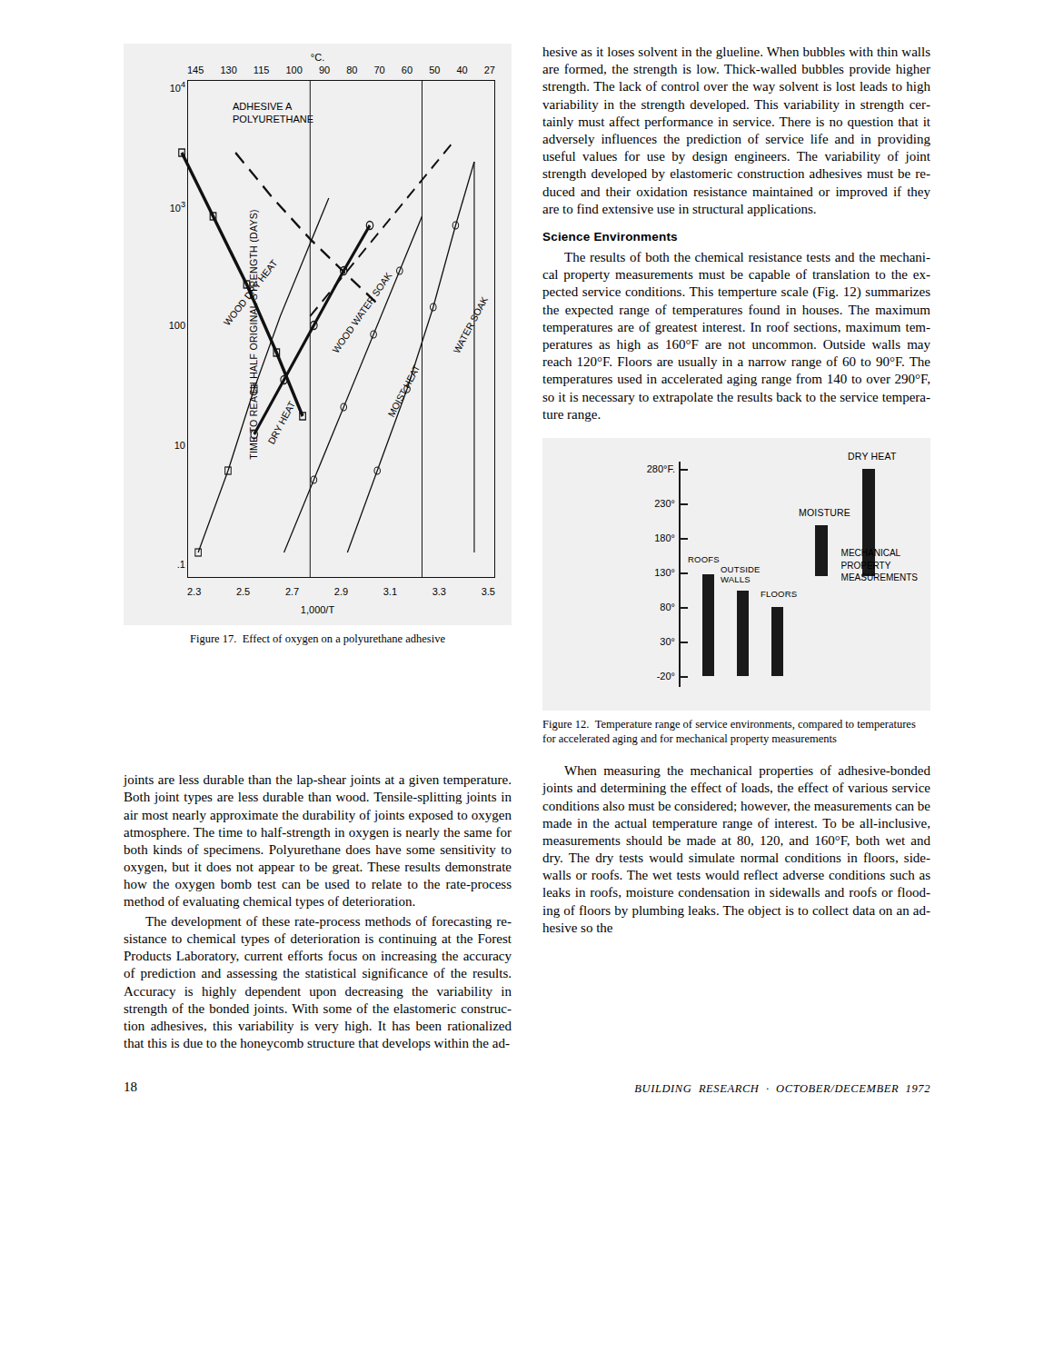°C.
14513011510090807060504027
TIME TO REACH HALF ORIGINAL STRENGTH (DAYS)
104 103 100 10 .1
ADHESIVE A
POLYURETHANE
WOOD DRY HEAT
DRY HEAT
WOOD WATER SOAK
MOIST HEAT
WATER SOAK
2.32.52.72.93.13.33.5
1,000/T
Figure 17. Effect of oxygen on a polyurethane adhesive
joints are less durable than the lap-shear joints at a given temperature. Both joint types are less durable than wood. Tensile-splitting joints in air most nearly approximate the durability of joints exposed to oxygen atmosphere. The time to half-strength in oxygen is nearly the same for both kinds of specimens. Polyurethane does have some sensitivity to oxygen, but it does not appear to be great. These results demonstrate how the oxygen bomb test can be used to relate to the rate-process method of evaluating chemical types of deterioration.
The development of these rate-process methods of forecasting resistance to chemical types of deterioration is continuing at the Forest Products Laboratory, current efforts focus on increasing the accuracy of prediction and assessing the statistical significance of the results. Accuracy is highly dependent upon decreasing the variability in strength of the bonded joints. With some of the elastomeric construction adhesives, this variability is very high. It has been rationalized that this is due to the honeycomb structure that develops within the ad-
hesive as it loses solvent in the glueline. When bubbles with thin walls are formed, the strength is low. Thick-walled bubbles provide higher strength. The lack of control over the way solvent is lost leads to high variability in the strength developed. This variability in strength certainly must affect performance in service. There is no question that it adversely influences the prediction of service life and in providing useful values for use by design engineers. The variability of joint strength developed by elastomeric construction adhesives must be reduced and their oxidation resistance maintained or improved if they are to find extensive use in structural applications.
Science Environments
The results of both the chemical resistance tests and the mechanical property measurements must be capable of translation to the expected service conditions. This temperture scale (Fig. 12) summarizes the expected range of temperatures found in houses. The maximum temperatures are of greatest interest. In roof sections, maximum temperatures as high as 160°F are not uncommon. Outside walls may reach 120°F. Floors are usually in a narrow range of 60 to 90°F. The temperatures used in accelerated aging range from 140 to over 290°F, so it is necessary to extrapolate the results back to the service temperature range.
280°F.
230°
180°
130°
80°
30°
-20°
ROOFS
OUTSIDE
WALLS
FLOORS
MOISTURE
DRY HEAT
MECHANICAL
PROPERTY
MEASUREMENTS
Figure 12. Temperature range of service environments, compared to temperatures for accelerated aging and for mechanical property measurements
When measuring the mechanical properties of adhesive-bonded joints and determining the effect of loads, the effect of various service conditions also must be considered; however, the measurements can be made in the actual temperature range of interest. To be all-inclusive, measurements should be made at 80, 120, and 160°F, both wet and dry. The dry tests would simulate normal conditions in floors, sidewalls or roofs. The wet tests would reflect adverse conditions such as leaks in roofs, moisture condensation in sidewalls and roofs or flooding of floors by plumbing leaks. The object is to collect data on an adhesive so the
18
BUILDING RESEARCH · OCTOBER/DECEMBER 1972